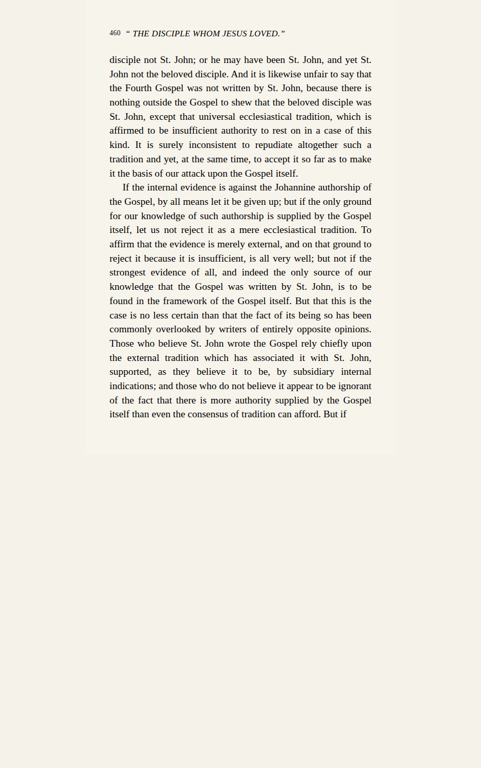460 “ The Disciple Whom Jesus Loved.”
disciple not St. John; or he may have been St. John, and yet St. John not the beloved disciple. And it is likewise unfair to say that the Fourth Gospel was not written by St. John, because there is nothing outside the Gospel to shew that the beloved disciple was St. John, except that universal ecclesiastical tradition, which is affirmed to be insufficient authority to rest on in a case of this kind. It is surely inconsistent to repudiate altogether such a tradition and yet, at the same time, to accept it so far as to make it the basis of our attack upon the Gospel itself.
If the internal evidence is against the Johannine authorship of the Gospel, by all means let it be given up; but if the only ground for our knowledge of such authorship is supplied by the Gospel itself, let us not reject it as a mere ecclesiastical tradition. To affirm that the evidence is merely external, and on that ground to reject it because it is insufficient, is all very well; but not if the strongest evidence of all, and indeed the only source of our knowledge that the Gospel was written by St. John, is to be found in the framework of the Gospel itself. But that this is the case is no less certain than that the fact of its being so has been commonly overlooked by writers of entirely opposite opinions. Those who believe St. John wrote the Gospel rely chiefly upon the external tradition which has associated it with St. John, supported, as they believe it to be, by subsidiary internal indications; and those who do not believe it appear to be ignorant of the fact that there is more authority supplied by the Gospel itself than even the consensus of tradition can afford. But if